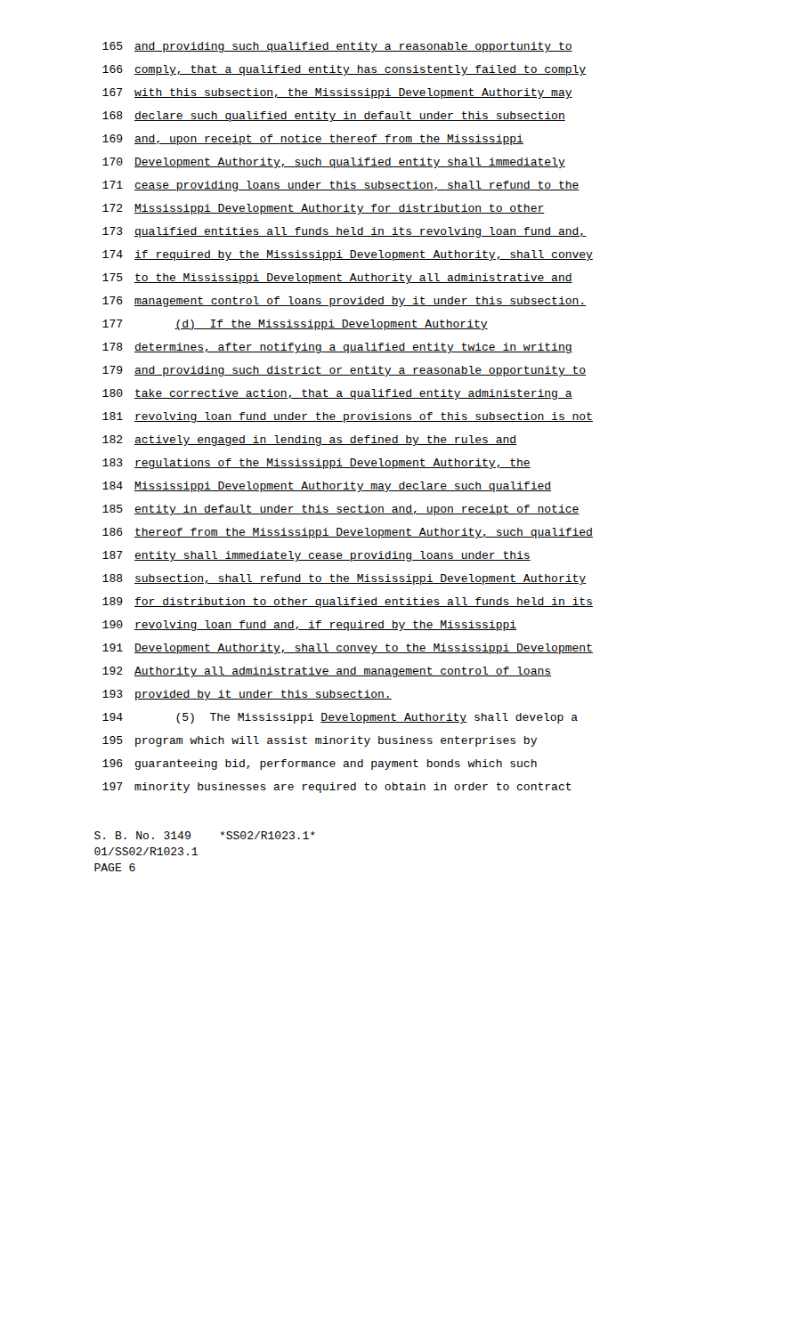and providing such qualified entity a reasonable opportunity to
comply, that a qualified entity has consistently failed to comply
with this subsection, the Mississippi Development Authority may
declare such qualified entity in default under this subsection
and, upon receipt of notice thereof from the Mississippi
Development Authority, such qualified entity shall immediately
cease providing loans under this subsection, shall refund to the
Mississippi Development Authority for distribution to other
qualified entities all funds held in its revolving loan fund and,
if required by the Mississippi Development Authority, shall convey
to the Mississippi Development Authority all administrative and
management control of loans provided by it under this subsection.
(d) If the Mississippi Development Authority
determines, after notifying a qualified entity twice in writing
and providing such district or entity a reasonable opportunity to
take corrective action, that a qualified entity administering a
revolving loan fund under the provisions of this subsection is not
actively engaged in lending as defined by the rules and
regulations of the Mississippi Development Authority, the
Mississippi Development Authority may declare such qualified
entity in default under this section and, upon receipt of notice
thereof from the Mississippi Development Authority, such qualified
entity shall immediately cease providing loans under this
subsection, shall refund to the Mississippi Development Authority
for distribution to other qualified entities all funds held in its
revolving loan fund and, if required by the Mississippi
Development Authority, shall convey to the Mississippi Development
Authority all administrative and management control of loans
provided by it under this subsection.
(5) The Mississippi Development Authority shall develop a
program which will assist minority business enterprises by
guaranteeing bid, performance and payment bonds which such
minority businesses are required to obtain in order to contract
S. B. No. 3149 *SS02/R1023.1* 01/SS02/R1023.1 PAGE 6